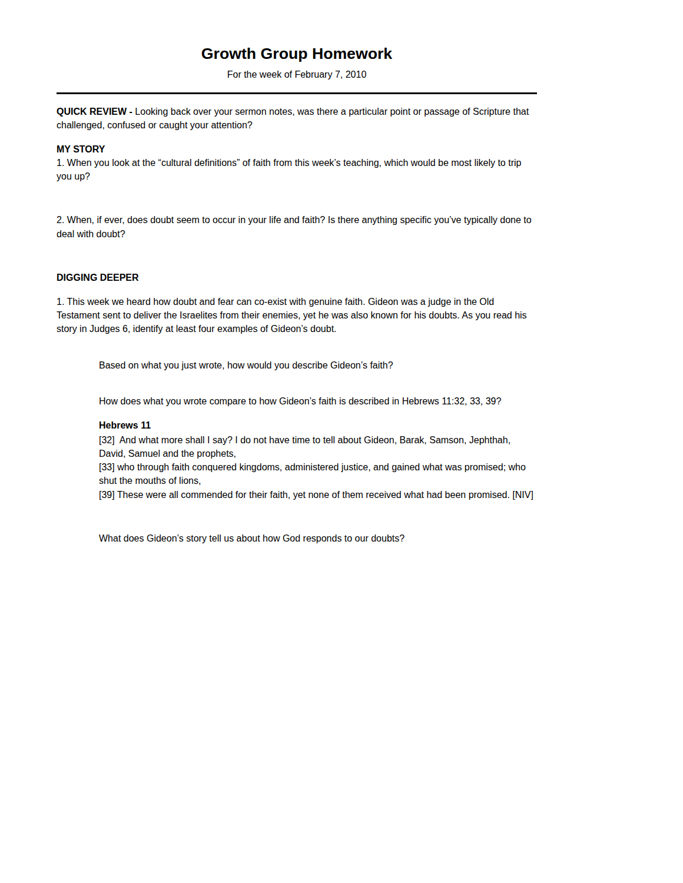Growth Group Homework
For the week of February 7, 2010
QUICK REVIEW - Looking back over your sermon notes, was there a particular point or passage of Scripture that challenged, confused or caught your attention?
MY STORY
1. When you look at the “cultural definitions” of faith from this week’s teaching, which would be most likely to trip you up?
2. When, if ever, does doubt seem to occur in your life and faith? Is there anything specific you’ve typically done to deal with doubt?
DIGGING DEEPER
1. This week we heard how doubt and fear can co-exist with genuine faith. Gideon was a judge in the Old Testament sent to deliver the Israelites from their enemies, yet he was also known for his doubts. As you read his story in Judges 6, identify at least four examples of Gideon’s doubt.
Based on what you just wrote, how would you describe Gideon’s faith?
How does what you wrote compare to how Gideon’s faith is described in Hebrews 11:32, 33, 39?
Hebrews 11
[32] And what more shall I say? I do not have time to tell about Gideon, Barak, Samson, Jephthah, David, Samuel and the prophets,
[33] who through faith conquered kingdoms, administered justice, and gained what was promised; who shut the mouths of lions,
[39] These were all commended for their faith, yet none of them received what had been promised. [NIV]
What does Gideon’s story tell us about how God responds to our doubts?